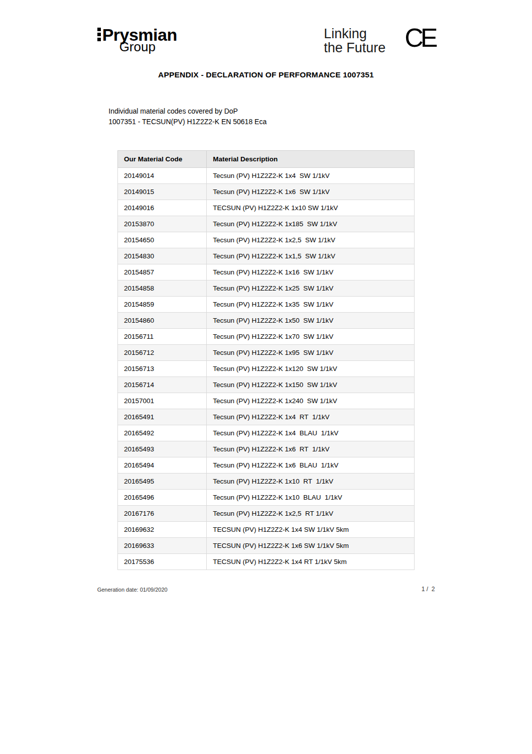Prysmian Group
Linking the Future
CE
APPENDIX - DECLARATION OF PERFORMANCE 1007351
Individual material codes covered by DoP
1007351 - TECSUN(PV) H1Z2Z2-K EN 50618 Eca
| Our Material Code | Material Description |
| --- | --- |
| 20149014 | Tecsun (PV) H1Z2Z2-K 1x4 SW 1/1kV |
| 20149015 | Tecsun (PV) H1Z2Z2-K 1x6 SW 1/1kV |
| 20149016 | TECSUN (PV) H1Z2Z2-K 1x10 SW 1/1kV |
| 20153870 | Tecsun (PV) H1Z2Z2-K 1x185 SW 1/1kV |
| 20154650 | Tecsun (PV) H1Z2Z2-K 1x2,5 SW 1/1kV |
| 20154830 | Tecsun (PV) H1Z2Z2-K 1x1,5 SW 1/1kV |
| 20154857 | Tecsun (PV) H1Z2Z2-K 1x16 SW 1/1kV |
| 20154858 | Tecsun (PV) H1Z2Z2-K 1x25 SW 1/1kV |
| 20154859 | Tecsun (PV) H1Z2Z2-K 1x35 SW 1/1kV |
| 20154860 | Tecsun (PV) H1Z2Z2-K 1x50 SW 1/1kV |
| 20156711 | Tecsun (PV) H1Z2Z2-K 1x70 SW 1/1kV |
| 20156712 | Tecsun (PV) H1Z2Z2-K 1x95 SW 1/1kV |
| 20156713 | Tecsun (PV) H1Z2Z2-K 1x120 SW 1/1kV |
| 20156714 | Tecsun (PV) H1Z2Z2-K 1x150 SW 1/1kV |
| 20157001 | Tecsun (PV) H1Z2Z2-K 1x240 SW 1/1kV |
| 20165491 | Tecsun (PV) H1Z2Z2-K 1x4 RT 1/1kV |
| 20165492 | Tecsun (PV) H1Z2Z2-K 1x4 BLAU 1/1kV |
| 20165493 | Tecsun (PV) H1Z2Z2-K 1x6 RT 1/1kV |
| 20165494 | Tecsun (PV) H1Z2Z2-K 1x6 BLAU 1/1kV |
| 20165495 | Tecsun (PV) H1Z2Z2-K 1x10 RT 1/1kV |
| 20165496 | Tecsun (PV) H1Z2Z2-K 1x10 BLAU 1/1kV |
| 20167176 | Tecsun (PV) H1Z2Z2-K 1x2,5 RT 1/1kV |
| 20169632 | TECSUN (PV) H1Z2Z2-K 1x4 SW 1/1kV 5km |
| 20169633 | TECSUN (PV) H1Z2Z2-K 1x6 SW 1/1kV 5km |
| 20175536 | TECSUN (PV) H1Z2Z2-K 1x4 RT 1/1kV 5km |
Generation date: 01/09/2020
1 / 2